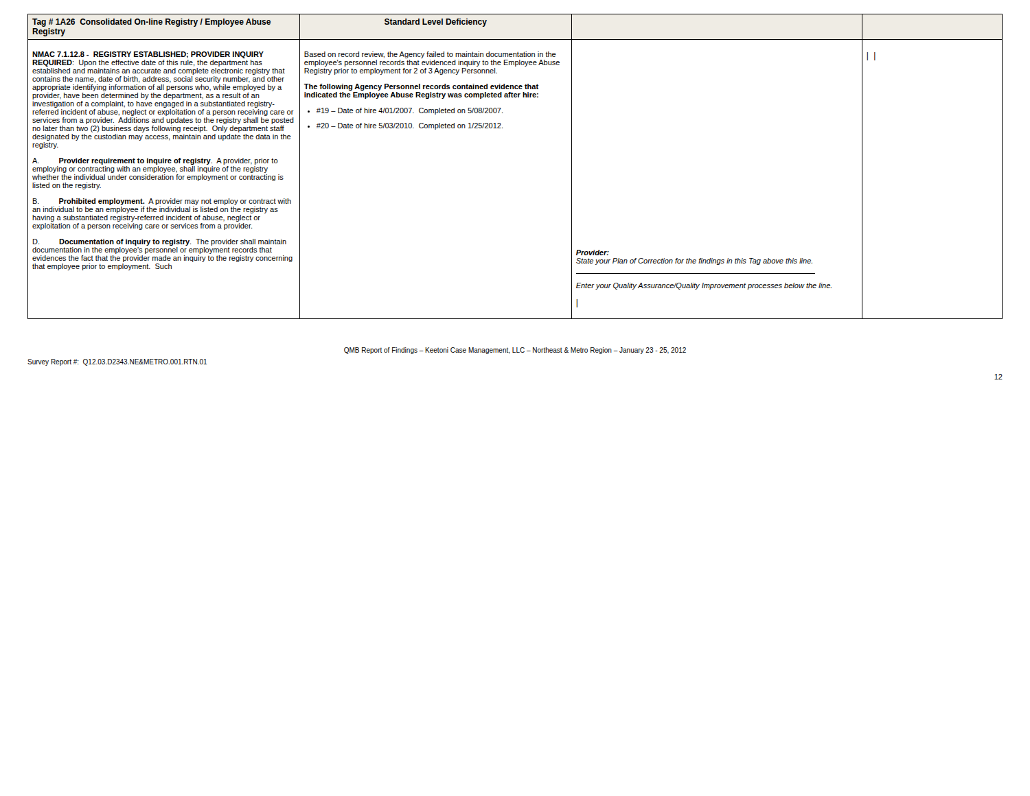| Tag # 1A26 Consolidated On-line Registry / Employee Abuse Registry | Standard Level Deficiency | | |
| NMAC 7.1.12.8 - REGISTRY ESTABLISHED; PROVIDER INQUIRY REQUIRED : Upon the effective date of this rule, the department has established and maintains an accurate and complete electronic registry that contains the name, date of birth, address, social security number, and other appropriate identifying information of all persons who, while employed by a provider, have been determined by the department, as a result of an investigation of a complaint, to have engaged in a substantiated registry-referred incident of abuse, neglect or exploitation of a person receiving care or services from a provider. Additions and updates to the registry shall be posted no later than two (2) business days following receipt. Only department staff designated by the custodian may access, maintain and update the data in the registry. A. Provider requirement to inquire of registry . A provider, prior to employing or contracting with an employee, shall inquire of the registry whether the individual under consideration for employment or contracting is listed on the registry. B. Prohibited employment. A provider may not employ or contract with an individual to be an employee if the individual is listed on the registry as having a substantiated registry-referred incident of abuse, neglect or exploitation of a person receiving care or services from a provider. D. Documentation of inquiry to registry . The provider shall maintain documentation in the employee's personnel or employment records that evidences the fact that the provider made an inquiry to the registry concerning that employee prior to employment. Such | Based on record review, the Agency failed to maintain documentation in the employee's personnel records that evidenced inquiry to the Employee Abuse Registry prior to employment for 2 of 3 Agency Personnel. The following Agency Personnel records contained evidence that indicated the Employee Abuse Registry was completed after hire: #19 – Date of hire 4/01/2007. Completed on 5/08/2007. #20 – Date of hire 5/03/2010. Completed on 1/25/2012. | Provider: State your Plan of Correction for the findings in this Tag above this line. Enter your Quality Assurance/Quality Improvement processes below the line. / | / / |
QMB Report of Findings – Keetoni Case Management, LLC – Northeast & Metro Region – January 23 - 25, 2012
Survey Report #: Q12.03.D2343.NE&METRO.001.RTN.01
12